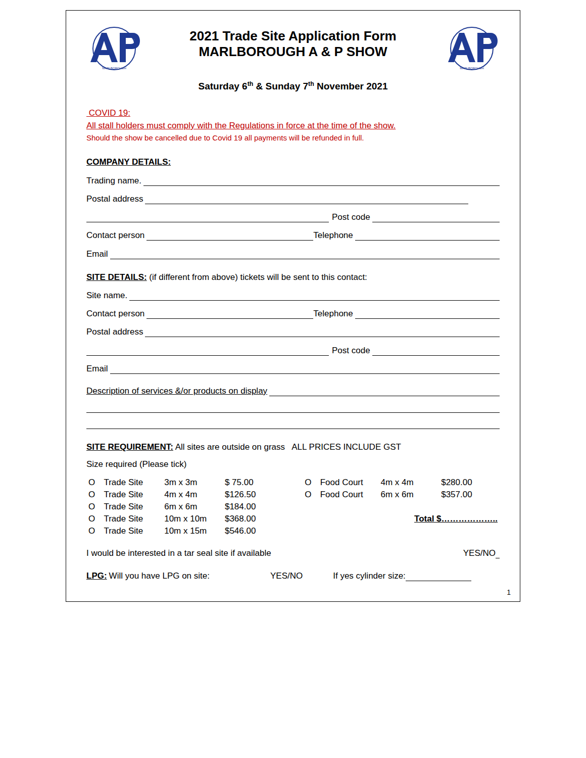MARLBOROUGH
2021 Trade Site Application Form
MARLBOROUGH A & P SHOW
MARLBOROUGH
Saturday 6th & Sunday 7th November 2021
COVID 19:
All stall holders must comply with the Regulations in force at the time of the show.
Should the show be cancelled due to Covid 19 all payments will be refunded in full.
COMPANY DETAILS:
Trading name.
Postal address
Post code
Contact person Telephone
Email
SITE DETAILS: (if different from above) tickets will be sent to this contact:
Site name.
Contact person Telephone
Postal address
Post code
Email
Description of services &/or products on display
SITE REQUIREMENT: All sites are outside on grass ALL PRICES INCLUDE GST
Size required (Please tick)
| O | Trade Site | 3m x 3m | $ 75.00 | | O | Food Court | 4m x 4m | $280.00 |
| O | Trade Site | 4m x 4m | $126.50 | | O | Food Court | 6m x 6m | $357.00 |
| O | Trade Site | 6m x 6m | $184.00 | | |
| O | Trade Site | 10m x 10m | $368.00 | | Total $……………….. |
| O | Trade Site | 10m x 15m | $546.00 | | |
I would be interested in a tar seal site if available YES/NO
LPG: Will you have LPG on site: YES/NO If yes cylinder size:
1